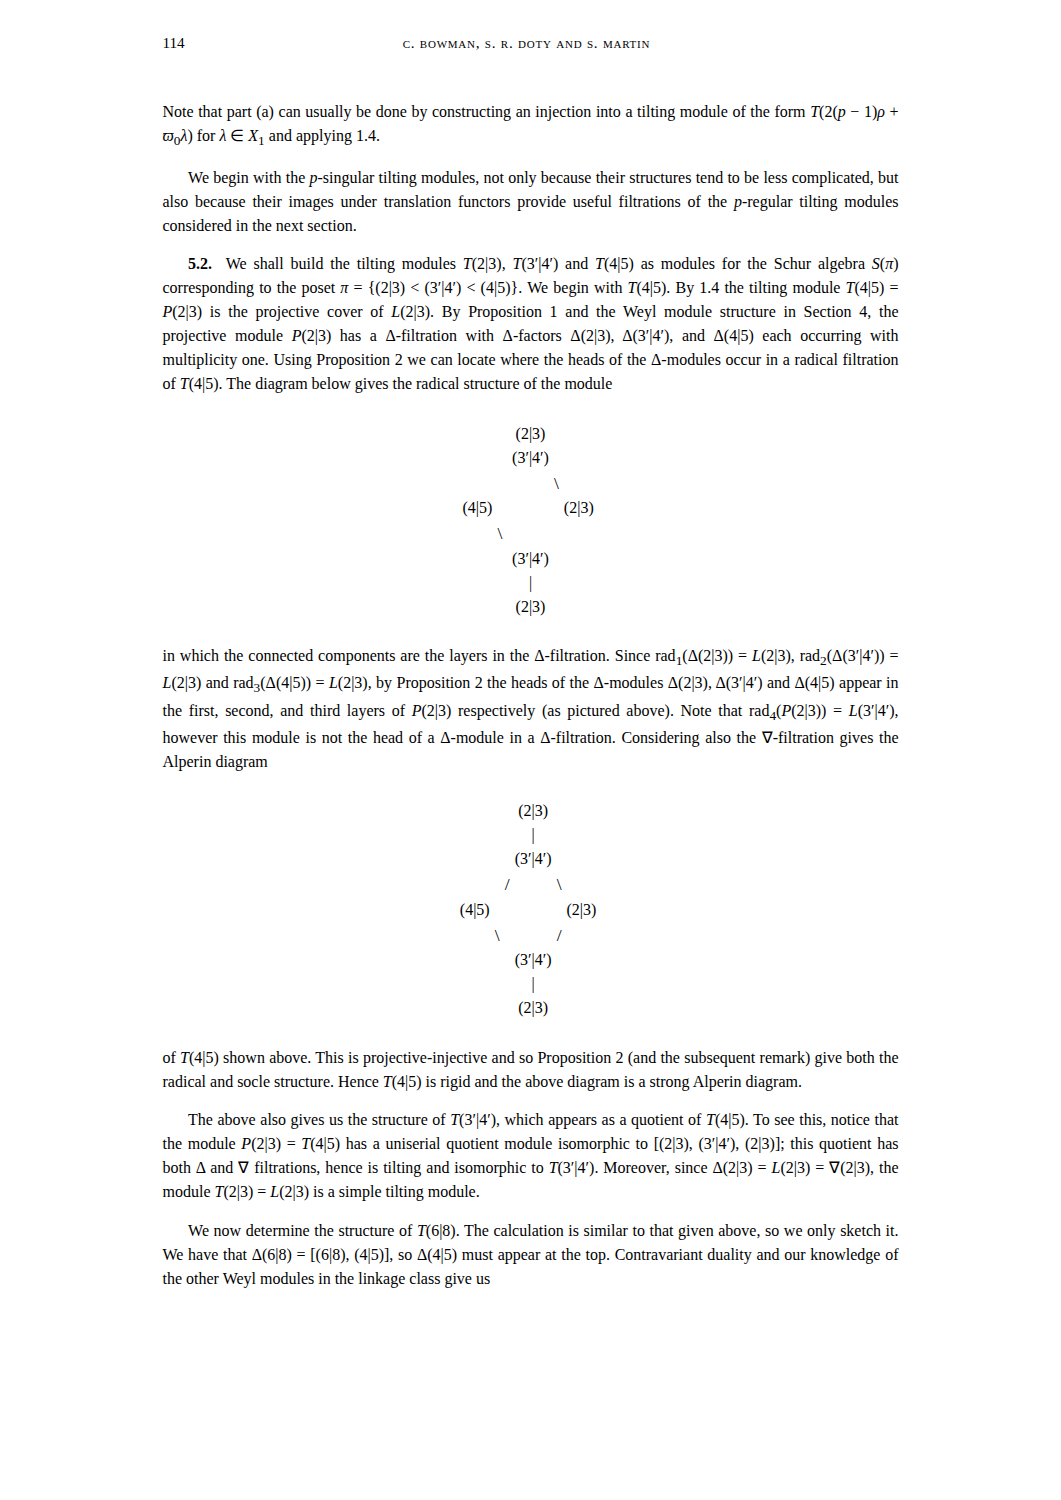114 c. bowman, s. r. doty and s. martin
Note that part (a) can usually be done by constructing an injection into a tilting module of the form T(2(p − 1)ρ + ϖ0λ) for λ ∈ X1 and applying 1.4.
We begin with the p-singular tilting modules, not only because their structures tend to be less complicated, but also because their images under translation functors provide useful filtrations of the p-regular tilting modules considered in the next section.
5.2. We shall build the tilting modules T(2|3), T(3′|4′) and T(4|5) as modules for the Schur algebra S(π) corresponding to the poset π = {(2|3) < (3′|4′) < (4|5)}. We begin with T(4|5). By 1.4 the tilting module T(4|5) = P(2|3) is the projective cover of L(2|3). By Proposition 1 and the Weyl module structure in Section 4, the projective module P(2|3) has a Δ-filtration with Δ-factors Δ(2|3), Δ(3′|4′), and Δ(4|5) each occurring with multiplicity one. Using Proposition 2 we can locate where the heads of the Δ-modules occur in a radical filtration of T(4|5). The diagram below gives the radical structure of the module
| | | | (2/3) | | | |
| | | | (3′/4′) | | | |
| | | | | \ | | |
| (4/5) | | | | | (2/3) | |
| | \ | | | | | |
| | | | (3′/4′) | | | |
| | | | / | | | |
| | | | (2/3) | | | |
in which the connected components are the layers in the Δ-filtration. Since rad1(Δ(2|3)) = L(2|3), rad2(Δ(3′|4′)) = L(2|3) and rad3(Δ(4|5)) = L(2|3), by Proposition 2 the heads of the Δ-modules Δ(2|3), Δ(3′|4′) and Δ(4|5) appear in the first, second, and third layers of P(2|3) respectively (as pictured above). Note that rad4(P(2|3)) = L(3′|4′), however this module is not the head of a Δ-module in a Δ-filtration. Considering also the ∇-filtration gives the Alperin diagram
| | | | (2/3) | | | |
| | | | / | | | |
| | | | (3′/4′) | | | |
| | | / | | \ | | |
| (4/5) | | | | | (2/3) | |
| | \ | | | / | | |
| | | | (3′/4′) | | | |
| | | | / | | | |
| | | | (2/3) | | | |
of T(4|5) shown above. This is projective-injective and so Proposition 2 (and the subsequent remark) give both the radical and socle structure. Hence T(4|5) is rigid and the above diagram is a strong Alperin diagram.
The above also gives us the structure of T(3′|4′), which appears as a quotient of T(4|5). To see this, notice that the module P(2|3) = T(4|5) has a uniserial quotient module isomorphic to [(2|3), (3′|4′), (2|3)]; this quotient has both Δ and ∇ filtrations, hence is tilting and isomorphic to T(3′|4′). Moreover, since Δ(2|3) = L(2|3) = ∇(2|3), the module T(2|3) = L(2|3) is a simple tilting module.
We now determine the structure of T(6|8). The calculation is similar to that given above, so we only sketch it. We have that Δ(6|8) = [(6|8), (4|5)], so Δ(4|5) must appear at the top. Contravariant duality and our knowledge of the other Weyl modules in the linkage class give us